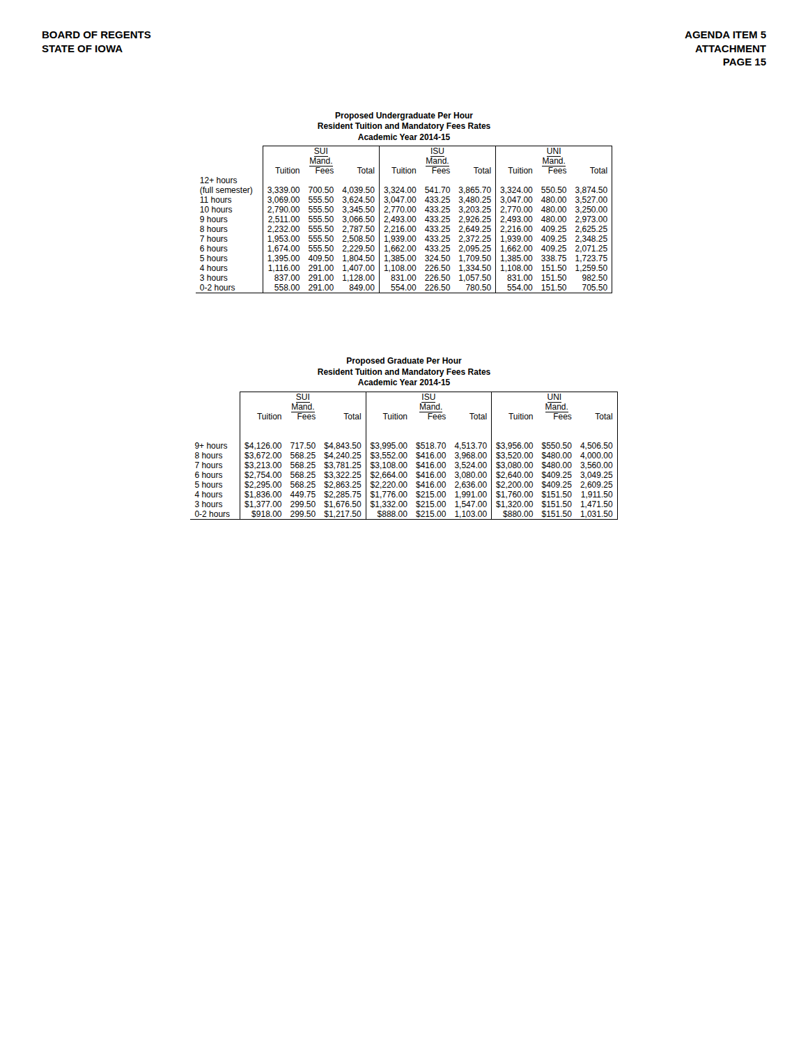BOARD OF REGENTS
STATE OF IOWA
AGENDA ITEM 5
ATTACHMENT
PAGE 15
Proposed Undergraduate Per Hour
Resident Tuition and Mandatory Fees Rates
Academic Year 2014-15
| | SUI | ISU | UNI |
| | | Mand. | | | Mand. | | | Mand. | |
| | Tuition | Fees | Total | Tuition | Fees | Total | Tuition | Fees | Total |
| 12+ hours | | | | | | | | | |
| (full semester) | 3,339.00 | 700.50 | 4,039.50 | 3,324.00 | 541.70 | 3,865.70 | 3,324.00 | 550.50 | 3,874.50 |
| 11 hours | 3,069.00 | 555.50 | 3,624.50 | 3,047.00 | 433.25 | 3,480.25 | 3,047.00 | 480.00 | 3,527.00 |
| 10 hours | 2,790.00 | 555.50 | 3,345.50 | 2,770.00 | 433.25 | 3,203.25 | 2,770.00 | 480.00 | 3,250.00 |
| 9 hours | 2,511.00 | 555.50 | 3,066.50 | 2,493.00 | 433.25 | 2,926.25 | 2,493.00 | 480.00 | 2,973.00 |
| 8 hours | 2,232.00 | 555.50 | 2,787.50 | 2,216.00 | 433.25 | 2,649.25 | 2,216.00 | 409.25 | 2,625.25 |
| 7 hours | 1,953.00 | 555.50 | 2,508.50 | 1,939.00 | 433.25 | 2,372.25 | 1,939.00 | 409.25 | 2,348.25 |
| 6 hours | 1,674.00 | 555.50 | 2,229.50 | 1,662.00 | 433.25 | 2,095.25 | 1,662.00 | 409.25 | 2,071.25 |
| 5 hours | 1,395.00 | 409.50 | 1,804.50 | 1,385.00 | 324.50 | 1,709.50 | 1,385.00 | 338.75 | 1,723.75 |
| 4 hours | 1,116.00 | 291.00 | 1,407.00 | 1,108.00 | 226.50 | 1,334.50 | 1,108.00 | 151.50 | 1,259.50 |
| 3 hours | 837.00 | 291.00 | 1,128.00 | 831.00 | 226.50 | 1,057.50 | 831.00 | 151.50 | 982.50 |
| 0-2 hours | 558.00 | 291.00 | 849.00 | 554.00 | 226.50 | 780.50 | 554.00 | 151.50 | 705.50 |
Proposed Graduate Per Hour
Resident Tuition and Mandatory Fees Rates
Academic Year 2014-15
| | SUI | ISU | UNI |
| | | Mand. | | | Mand. | | | Mand. | |
| | Tuition | Fees | Total | Tuition | Fees | Total | Tuition | Fees | Total |
| 9+ hours | $4,126.00 | 717.50 | $4,843.50 | $3,995.00 | $518.70 | 4,513.70 | $3,956.00 | $550.50 | 4,506.50 |
| 8 hours | $3,672.00 | 568.25 | $4,240.25 | $3,552.00 | $416.00 | 3,968.00 | $3,520.00 | $480.00 | 4,000.00 |
| 7 hours | $3,213.00 | 568.25 | $3,781.25 | $3,108.00 | $416.00 | 3,524.00 | $3,080.00 | $480.00 | 3,560.00 |
| 6 hours | $2,754.00 | 568.25 | $3,322.25 | $2,664.00 | $416.00 | 3,080.00 | $2,640.00 | $409.25 | 3,049.25 |
| 5 hours | $2,295.00 | 568.25 | $2,863.25 | $2,220.00 | $416.00 | 2,636.00 | $2,200.00 | $409.25 | 2,609.25 |
| 4 hours | $1,836.00 | 449.75 | $2,285.75 | $1,776.00 | $215.00 | 1,991.00 | $1,760.00 | $151.50 | 1,911.50 |
| 3 hours | $1,377.00 | 299.50 | $1,676.50 | $1,332.00 | $215.00 | 1,547.00 | $1,320.00 | $151.50 | 1,471.50 |
| 0-2 hours | $918.00 | 299.50 | $1,217.50 | $888.00 | $215.00 | 1,103.00 | $880.00 | $151.50 | 1,031.50 |